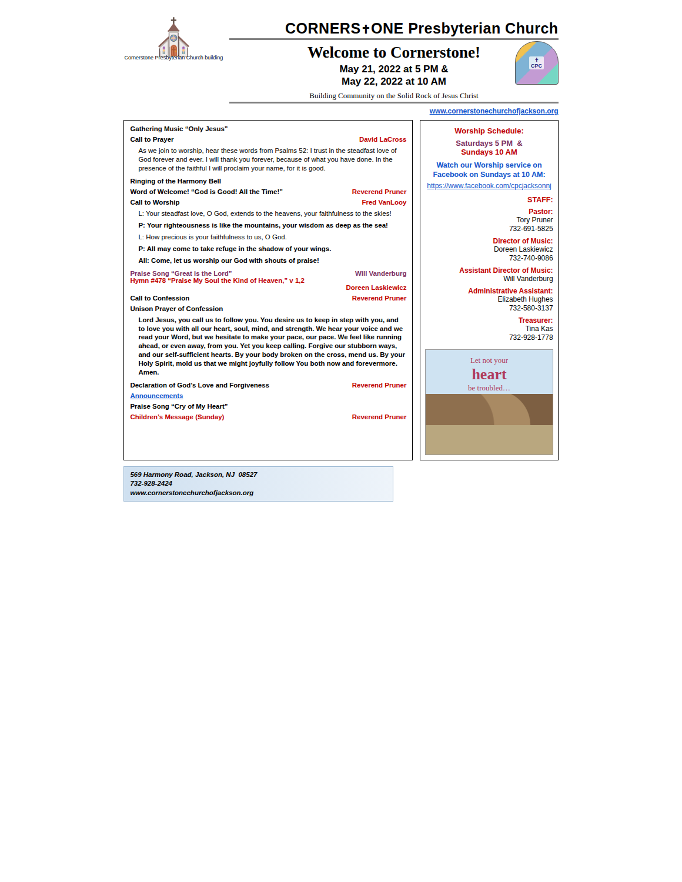⛪
Cornerstone Presbyterian Church building
CORNERS✝ONE Presbyterian Church
✝
CPC
Welcome to Cornerstone!
May 21, 2022 at 5 PM &
May 22, 2022 at 10 AM
Building Community on the Solid Rock of Jesus Christ
www.cornerstonechurchofjackson.org
Gathering Music “Only Jesus”
Call to Prayer David LaCross
As we join to worship, hear these words from Psalms 52: I trust in the steadfast love of God forever and ever. I will thank you forever, because of what you have done. In the presence of the faithful I will proclaim your name, for it is good.
Ringing of the Harmony Bell
Word of Welcome! “God is Good! All the Time!” Reverend Pruner
Call to Worship Fred VanLooy
L: Your steadfast love, O God, extends to the heavens, your faithfulness to the skies!
P: Your righteousness is like the mountains, your wisdom as deep as the sea!
L: How precious is your faithfulness to us, O God.
P: All may come to take refuge in the shadow of your wings.
All: Come, let us worship our God with shouts of praise!
Praise Song “Great is the Lord” Will Vanderburg
Hymn #478 “Praise My Soul the Kind of Heaven,” v 1,2
Doreen Laskiewicz
Call to Confession Reverend Pruner
Unison Prayer of Confession
Lord Jesus, you call us to follow you. You desire us to keep in step with you, and to love you with all our heart, soul, mind, and strength. We hear your voice and we read your Word, but we hesitate to make your pace, our pace. We feel like running ahead, or even away, from you. Yet you keep calling. Forgive our stubborn ways, and our self-sufficient hearts. By your body broken on the cross, mend us. By your Holy Spirit, mold us that we might joyfully follow You both now and forevermore. Amen.
Declaration of God’s Love and Forgiveness Reverend Pruner
Announcements
Praise Song “Cry of My Heart”
Children’s Message (Sunday) Reverend Pruner
Worship Schedule:
Saturdays 5 PM &
Sundays 10 AM
Watch our Worship service on Facebook on Sundays at 10 AM:
https://www.facebook.com/cpcjacksonnj
STAFF:
Pastor:
Tory Pruner
732-691-5825
Director of Music:
Doreen Laskiewicz
732-740-9086
Assistant Director of Music:
Will Vanderburg
Administrative Assistant:
Elizabeth Hughes
732-580-3137
Treasurer:
Tina Kas
732-928-1778
Let not your heart be troubled…
569 Harmony Road, Jackson, NJ 08527
732-928-2424
www.cornerstonechurchofjackson.org